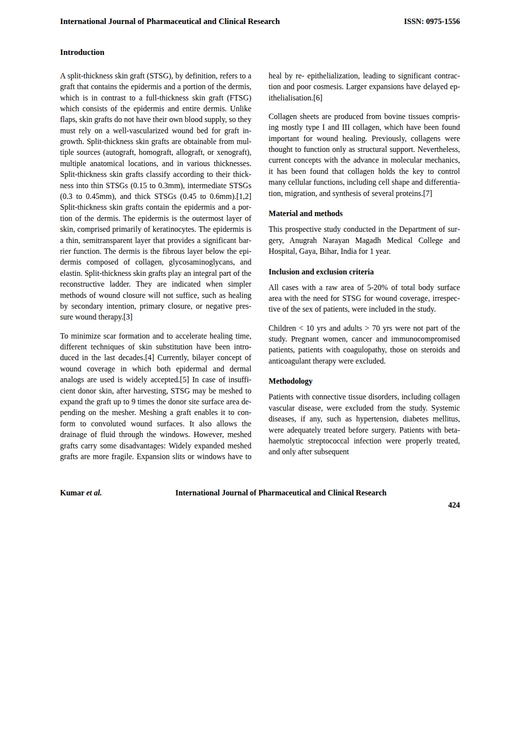International Journal of Pharmaceutical and Clinical Research ISSN: 0975-1556
Introduction
A split-thickness skin graft (STSG), by definition, refers to a graft that contains the epidermis and a portion of the dermis, which is in contrast to a full-thickness skin graft (FTSG) which consists of the epidermis and entire dermis. Unlike flaps, skin grafts do not have their own blood supply, so they must rely on a well-vascularized wound bed for graft in-growth. Split-thickness skin grafts are obtainable from multiple sources (autograft, homograft, allograft, or xenograft), multiple anatomical locations, and in various thicknesses. Split-thickness skin grafts classify according to their thickness into thin STSGs (0.15 to 0.3mm), intermediate STSGs (0.3 to 0.45mm), and thick STSGs (0.45 to 0.6mm).[1,2] Split-thickness skin grafts contain the epidermis and a portion of the dermis. The epidermis is the outermost layer of skin, comprised primarily of keratinocytes. The epidermis is a thin, semitransparent layer that provides a significant barrier function. The dermis is the fibrous layer below the epidermis composed of collagen, glycosaminoglycans, and elastin. Split-thickness skin grafts play an integral part of the reconstructive ladder. They are indicated when simpler methods of wound closure will not suffice, such as healing by secondary intention, primary closure, or negative pressure wound therapy.[3]
To minimize scar formation and to accelerate healing time, different techniques of skin substitution have been introduced in the last decades.[4] Currently, bilayer concept of wound coverage in which both epidermal and dermal analogs are used is widely accepted.[5] In case of insufficient donor skin, after harvesting, STSG may be meshed to expand the graft up to 9 times the donor site surface area depending on the mesher. Meshing a graft enables it to conform to convoluted wound surfaces. It also allows the drainage of fluid through the windows. However, meshed grafts carry some disadvantages: Widely expanded meshed grafts are more fragile. Expansion slits or windows have to heal by re- epithelialization, leading to significant contraction and poor cosmesis. Larger expansions have delayed epithelialisation.[6]
Collagen sheets are produced from bovine tissues comprising mostly type I and III collagen, which have been found important for wound healing. Previously, collagens were thought to function only as structural support. Nevertheless, current concepts with the advance in molecular mechanics, it has been found that collagen holds the key to control many cellular functions, including cell shape and differentiation, migration, and synthesis of several proteins.[7]
Material and methods
This prospective study conducted in the Department of surgery, Anugrah Narayan Magadh Medical College and Hospital, Gaya, Bihar, India for 1 year.
Inclusion and exclusion criteria
All cases with a raw area of 5-20% of total body surface area with the need for STSG for wound coverage, irrespective of the sex of patients, were included in the study.
Children < 10 yrs and adults > 70 yrs were not part of the study. Pregnant women, cancer and immunocompromised patients, patients with coagulopathy, those on steroids and anticoagulant therapy were excluded.
Methodology
Patients with connective tissue disorders, including collagen vascular disease, were excluded from the study. Systemic diseases, if any, such as hypertension, diabetes mellitus, were adequately treated before surgery. Patients with beta-haemolytic streptococcal infection were properly treated, and only after subsequent
Kumar et al. International Journal of Pharmaceutical and Clinical Research 424